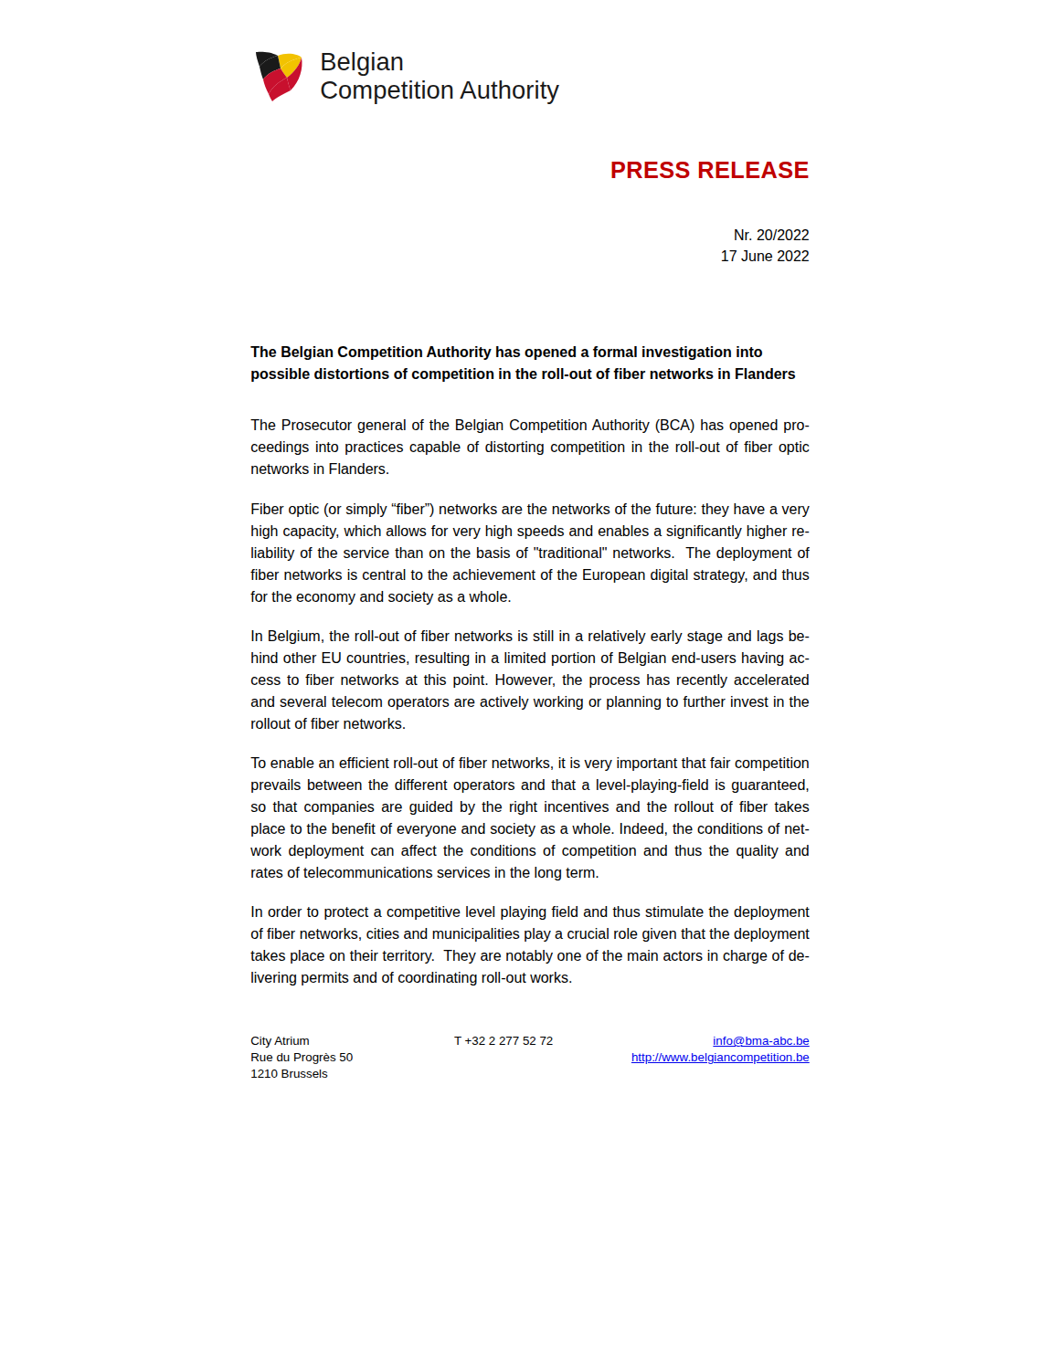Belgian Competition Authority
PRESS RELEASE
Nr. 20/2022
17 June 2022
The Belgian Competition Authority has opened a formal investigation into possible distortions of competition in the roll-out of fiber networks in Flanders
The Prosecutor general of the Belgian Competition Authority (BCA) has opened proceedings into practices capable of distorting competition in the roll-out of fiber optic networks in Flanders.
Fiber optic (or simply “fiber”) networks are the networks of the future: they have a very high capacity, which allows for very high speeds and enables a significantly higher reliability of the service than on the basis of "traditional" networks. The deployment of fiber networks is central to the achievement of the European digital strategy, and thus for the economy and society as a whole.
In Belgium, the roll-out of fiber networks is still in a relatively early stage and lags behind other EU countries, resulting in a limited portion of Belgian end-users having access to fiber networks at this point. However, the process has recently accelerated and several telecom operators are actively working or planning to further invest in the rollout of fiber networks.
To enable an efficient roll-out of fiber networks, it is very important that fair competition prevails between the different operators and that a level-playing-field is guaranteed, so that companies are guided by the right incentives and the rollout of fiber takes place to the benefit of everyone and society as a whole. Indeed, the conditions of network deployment can affect the conditions of competition and thus the quality and rates of telecommunications services in the long term.
In order to protect a competitive level playing field and thus stimulate the deployment of fiber networks, cities and municipalities play a crucial role given that the deployment takes place on their territory. They are notably one of the main actors in charge of delivering permits and of coordinating roll-out works.
City Atrium Rue du Progrès 50 1210 Brussels
T +32 2 277 52 72
info@bma-abc.be
http://www.belgiancompetition.be